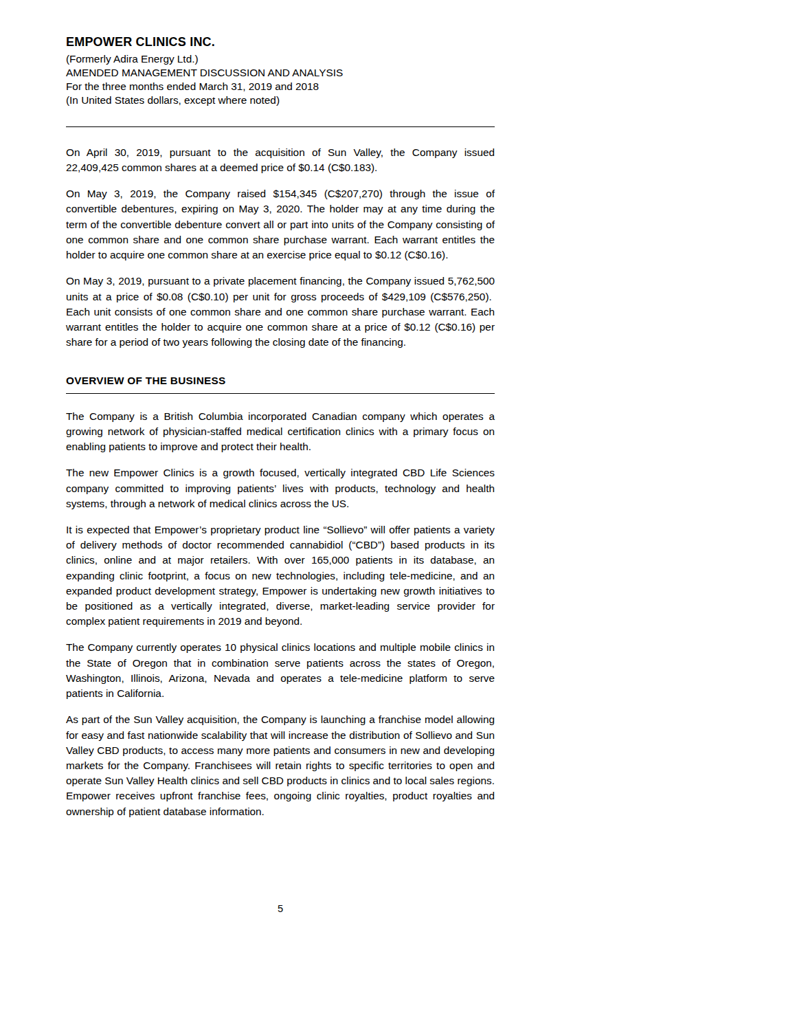EMPOWER CLINICS INC.
(Formerly Adira Energy Ltd.)
AMENDED MANAGEMENT DISCUSSION AND ANALYSIS
For the three months ended March 31, 2019 and 2018
(In United States dollars, except where noted)
On April 30, 2019, pursuant to the acquisition of Sun Valley, the Company issued 22,409,425 common shares at a deemed price of $0.14 (C$0.183).
On May 3, 2019, the Company raised $154,345 (C$207,270) through the issue of convertible debentures, expiring on May 3, 2020. The holder may at any time during the term of the convertible debenture convert all or part into units of the Company consisting of one common share and one common share purchase warrant. Each warrant entitles the holder to acquire one common share at an exercise price equal to $0.12 (C$0.16).
On May 3, 2019, pursuant to a private placement financing, the Company issued 5,762,500 units at a price of $0.08 (C$0.10) per unit for gross proceeds of $429,109 (C$576,250). Each unit consists of one common share and one common share purchase warrant. Each warrant entitles the holder to acquire one common share at a price of $0.12 (C$0.16) per share for a period of two years following the closing date of the financing.
OVERVIEW OF THE BUSINESS
The Company is a British Columbia incorporated Canadian company which operates a growing network of physician-staffed medical certification clinics with a primary focus on enabling patients to improve and protect their health.
The new Empower Clinics is a growth focused, vertically integrated CBD Life Sciences company committed to improving patients’ lives with products, technology and health systems, through a network of medical clinics across the US.
It is expected that Empower’s proprietary product line “Sollievo” will offer patients a variety of delivery methods of doctor recommended cannabidiol (“CBD”) based products in its clinics, online and at major retailers. With over 165,000 patients in its database, an expanding clinic footprint, a focus on new technologies, including tele-medicine, and an expanded product development strategy, Empower is undertaking new growth initiatives to be positioned as a vertically integrated, diverse, market-leading service provider for complex patient requirements in 2019 and beyond.
The Company currently operates 10 physical clinics locations and multiple mobile clinics in the State of Oregon that in combination serve patients across the states of Oregon, Washington, Illinois, Arizona, Nevada and operates a tele-medicine platform to serve patients in California.
As part of the Sun Valley acquisition, the Company is launching a franchise model allowing for easy and fast nationwide scalability that will increase the distribution of Sollievo and Sun Valley CBD products, to access many more patients and consumers in new and developing markets for the Company. Franchisees will retain rights to specific territories to open and operate Sun Valley Health clinics and sell CBD products in clinics and to local sales regions. Empower receives upfront franchise fees, ongoing clinic royalties, product royalties and ownership of patient database information.
5